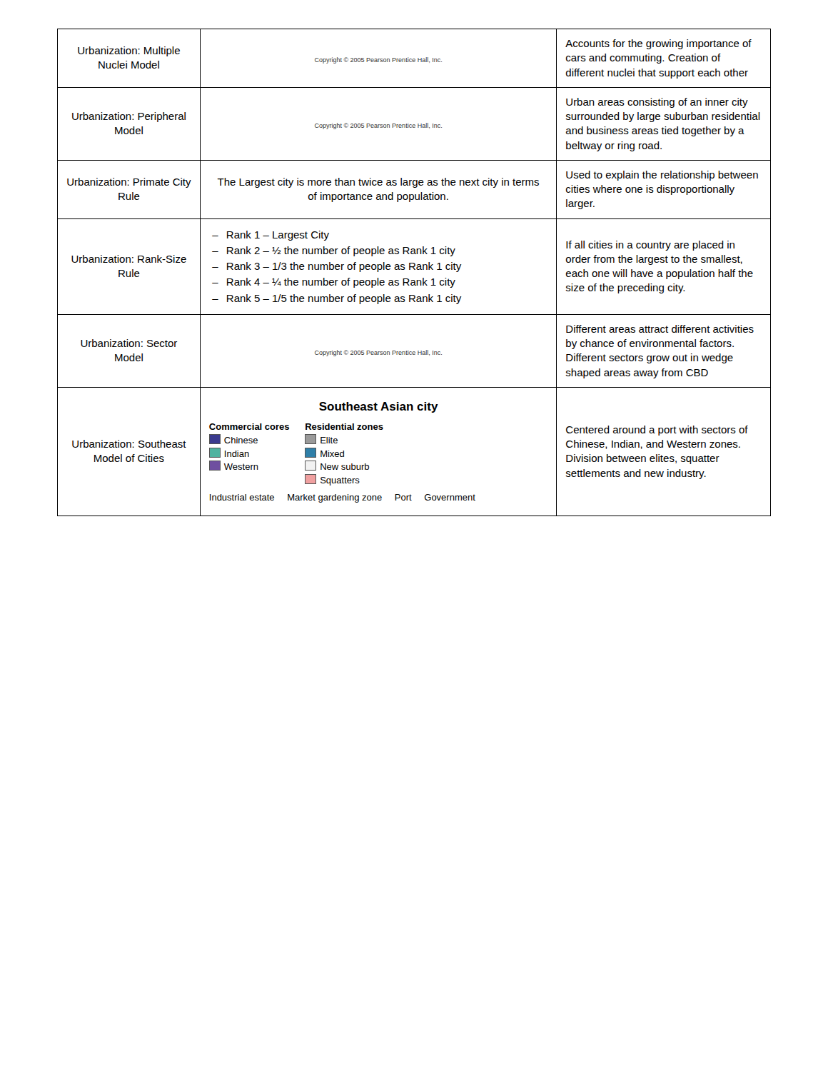| Urbanization: Multiple Nuclei Model | Copyright © 2005 Pearson Prentice Hall, Inc. | Accounts for the growing importance of cars and commuting. Creation of different nuclei that support each other |
| Urbanization: Peripheral Model | Copyright © 2005 Pearson Prentice Hall, Inc. | Urban areas consisting of an inner city surrounded by large suburban residential and business areas tied together by a beltway or ring road. |
| Urbanization: Primate City Rule | The Largest city is more than twice as large as the next city in terms of importance and population. | Used to explain the relationship between cities where one is disproportionally larger. |
| Urbanization: Rank-Size Rule | Rank 1 – Largest City Rank 2 – ½ the number of people as Rank 1 city Rank 3 – 1/3 the number of people as Rank 1 city Rank 4 – ¼ the number of people as Rank 1 city Rank 5 – 1/5 the number of people as Rank 1 city | If all cities in a country are placed in order from the largest to the smallest, each one will have a population half the size of the preceding city. |
| Urbanization: Sector Model | Copyright © 2005 Pearson Prentice Hall, Inc. | Different areas attract different activities by chance of environmental factors. Different sectors grow out in wedge shaped areas away from CBD |
| Urbanization: Southeast Model of Cities | Southeast Asian city Commercial cores Chinese Indian Western Residential zones Elite Mixed New suburb Squatters Industrial estate Market gardening zone Port Government | Centered around a port with sectors of Chinese, Indian, and Western zones. Division between elites, squatter settlements and new industry. |